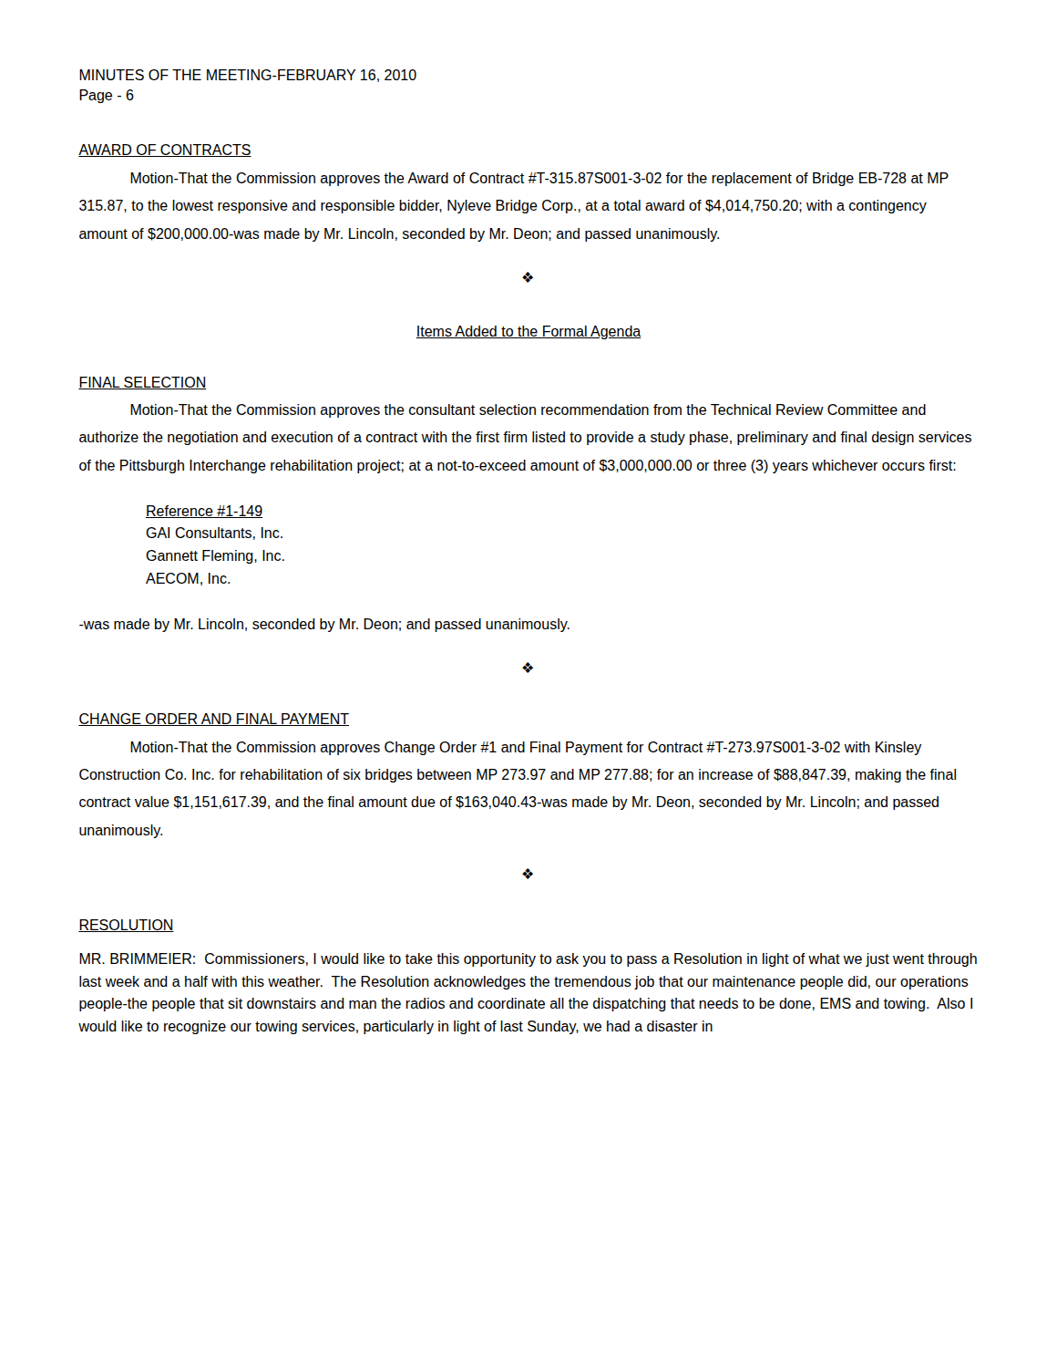MINUTES OF THE MEETING-FEBRUARY 16, 2010
Page - 6
AWARD OF CONTRACTS
Motion-That the Commission approves the Award of Contract #T-315.87S001-3-02 for the replacement of Bridge EB-728 at MP 315.87, to the lowest responsive and responsible bidder, Nyleve Bridge Corp., at a total award of $4,014,750.20; with a contingency amount of $200,000.00-was made by Mr. Lincoln, seconded by Mr. Deon; and passed unanimously.
❖
Items Added to the Formal Agenda
FINAL SELECTION
Motion-That the Commission approves the consultant selection recommendation from the Technical Review Committee and authorize the negotiation and execution of a contract with the first firm listed to provide a study phase, preliminary and final design services of the Pittsburgh Interchange rehabilitation project; at a not-to-exceed amount of $3,000,000.00 or three (3) years whichever occurs first:
Reference #1-149
GAI Consultants, Inc.
Gannett Fleming, Inc.
AECOM, Inc.
-was made by Mr. Lincoln, seconded by Mr. Deon; and passed unanimously.
❖
CHANGE ORDER AND FINAL PAYMENT
Motion-That the Commission approves Change Order #1 and Final Payment for Contract #T-273.97S001-3-02 with Kinsley Construction Co. Inc. for rehabilitation of six bridges between MP 273.97 and MP 277.88; for an increase of $88,847.39, making the final contract value $1,151,617.39, and the final amount due of $163,040.43-was made by Mr. Deon, seconded by Mr. Lincoln; and passed unanimously.
❖
RESOLUTION
MR. BRIMMEIER: Commissioners, I would like to take this opportunity to ask you to pass a Resolution in light of what we just went through last week and a half with this weather. The Resolution acknowledges the tremendous job that our maintenance people did, our operations people-the people that sit downstairs and man the radios and coordinate all the dispatching that needs to be done, EMS and towing. Also I would like to recognize our towing services, particularly in light of last Sunday, we had a disaster in